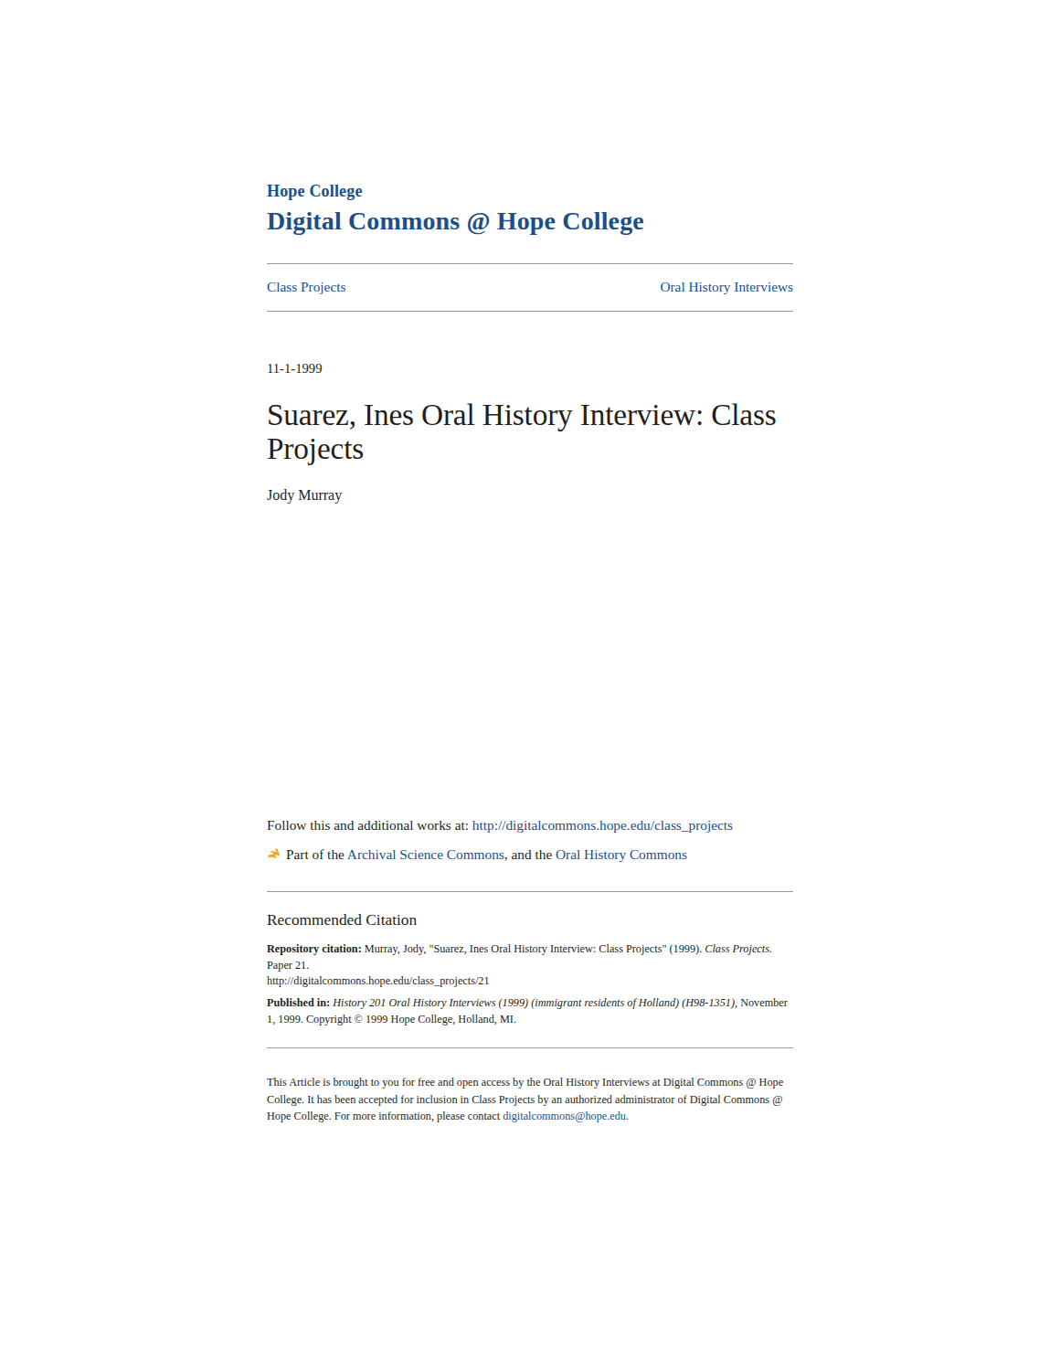Hope College
Digital Commons @ Hope College
Class Projects Oral History Interviews
11-1-1999
Suarez, Ines Oral History Interview: Class Projects
Jody Murray
Follow this and additional works at: http://digitalcommons.hope.edu/class_projects
Part of the Archival Science Commons, and the Oral History Commons
Recommended Citation
Repository citation: Murray, Jody, "Suarez, Ines Oral History Interview: Class Projects" (1999). Class Projects. Paper 21.
http://digitalcommons.hope.edu/class_projects/21
Published in: History 201 Oral History Interviews (1999) (immigrant residents of Holland) (H98-1351), November 1, 1999. Copyright © 1999 Hope College, Holland, MI.
This Article is brought to you for free and open access by the Oral History Interviews at Digital Commons @ Hope College. It has been accepted for inclusion in Class Projects by an authorized administrator of Digital Commons @ Hope College. For more information, please contact digitalcommons@hope.edu.